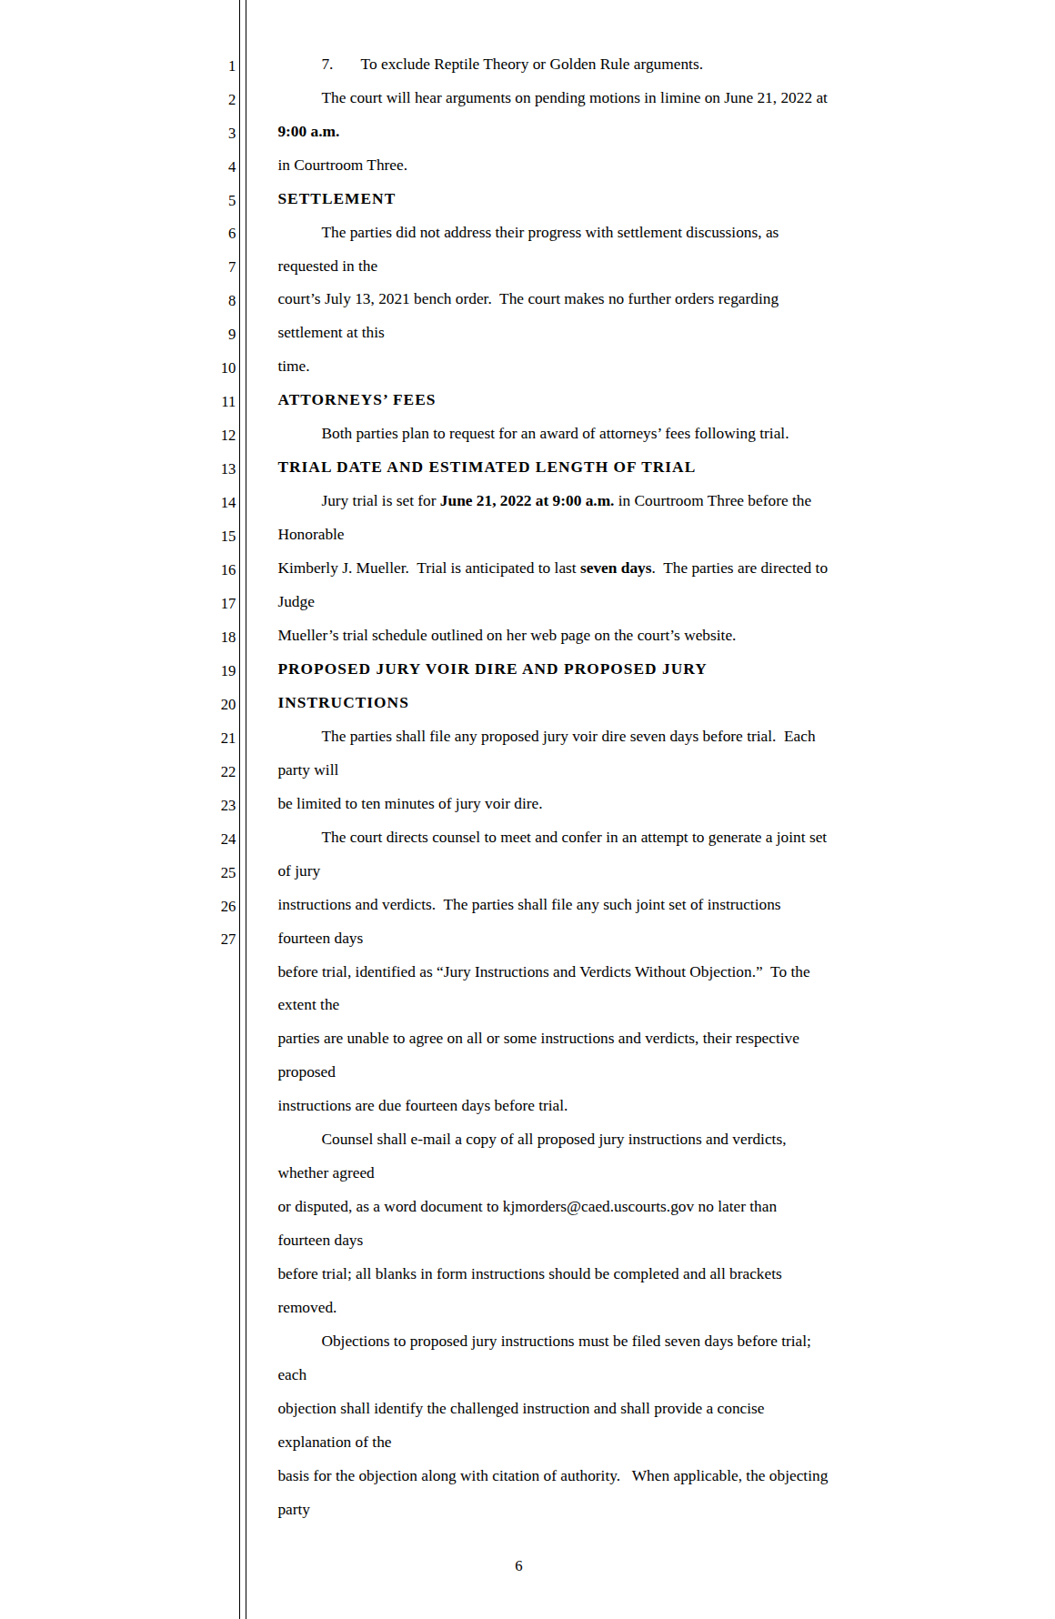1
2
3
4
5
6
7
8
9
10
11
12
13
14
15
16
17
18
19
20
21
22
23
24
25
26
27
7. To exclude Reptile Theory or Golden Rule arguments.
The court will hear arguments on pending motions in limine on June 21, 2022 at 9:00 a.m.
in Courtroom Three.
SETTLEMENT
The parties did not address their progress with settlement discussions, as requested in the
court’s July 13, 2021 bench order. The court makes no further orders regarding settlement at this
time.
ATTORNEYS’ FEES
Both parties plan to request for an award of attorneys’ fees following trial.
TRIAL DATE AND ESTIMATED LENGTH OF TRIAL
Jury trial is set for June 21, 2022 at 9:00 a.m. in Courtroom Three before the Honorable
Kimberly J. Mueller. Trial is anticipated to last seven days. The parties are directed to Judge
Mueller’s trial schedule outlined on her web page on the court’s website.
PROPOSED JURY VOIR DIRE AND PROPOSED JURY INSTRUCTIONS
The parties shall file any proposed jury voir dire seven days before trial. Each party will
be limited to ten minutes of jury voir dire.
The court directs counsel to meet and confer in an attempt to generate a joint set of jury
instructions and verdicts. The parties shall file any such joint set of instructions fourteen days
before trial, identified as “Jury Instructions and Verdicts Without Objection.” To the extent the
parties are unable to agree on all or some instructions and verdicts, their respective proposed
instructions are due fourteen days before trial.
Counsel shall e-mail a copy of all proposed jury instructions and verdicts, whether agreed
or disputed, as a word document to kjmorders@caed.uscourts.gov no later than fourteen days
before trial; all blanks in form instructions should be completed and all brackets removed.
Objections to proposed jury instructions must be filed seven days before trial; each
objection shall identify the challenged instruction and shall provide a concise explanation of the
basis for the objection along with citation of authority. When applicable, the objecting party
6